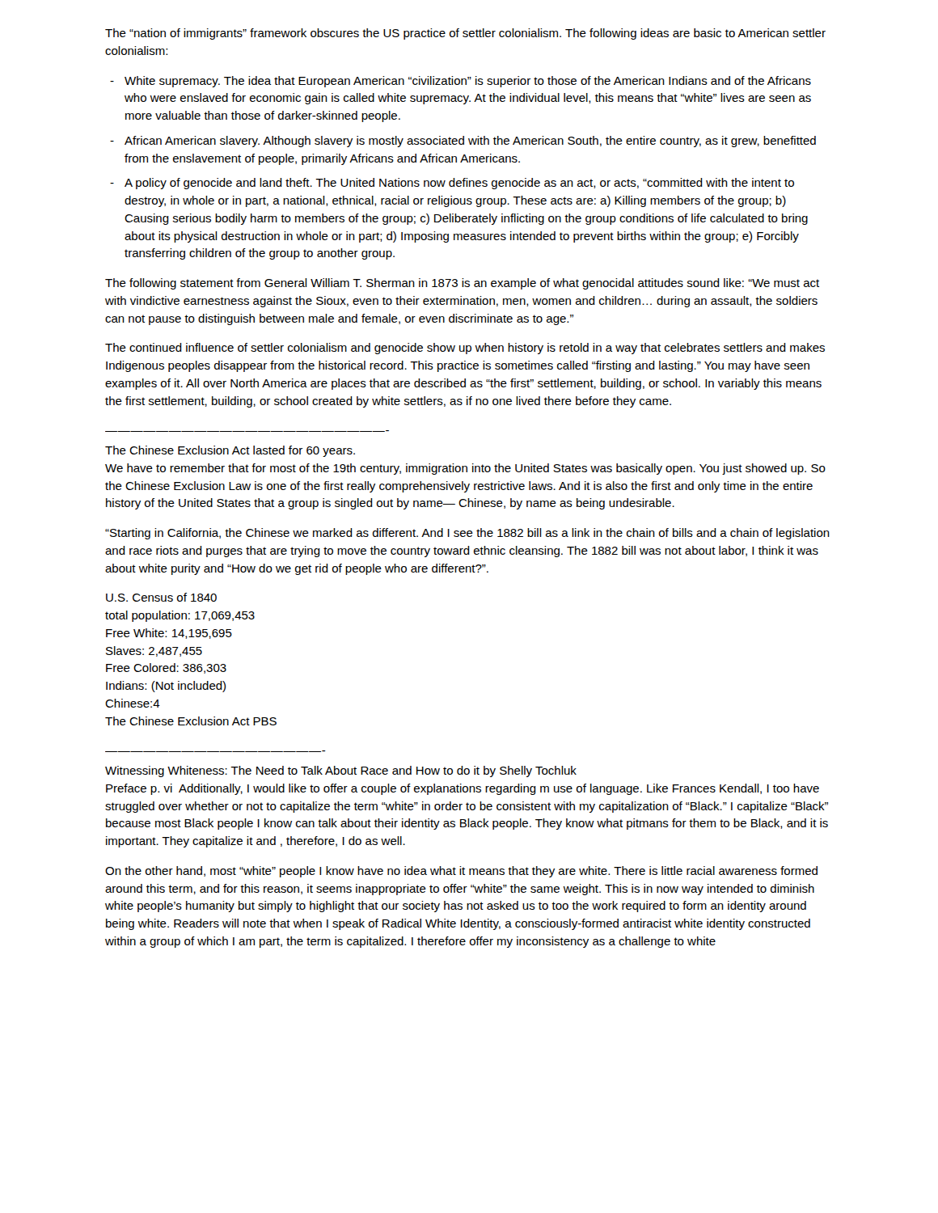The “nation of immigrants” framework obscures the US practice of settler colonialism. The following ideas are basic to American settler colonialism:
White supremacy. The idea that European American “civilization” is superior to those of the American Indians and of the Africans who were enslaved for economic gain is called white supremacy. At the individual level, this means that “white” lives are seen as more valuable than those of darker-skinned people.
African American slavery. Although slavery is mostly associated with the American South, the entire country, as it grew, benefitted from the enslavement of people, primarily Africans and African Americans.
A policy of genocide and land theft. The United Nations now defines genocide as an act, or acts, “committed with the intent to destroy, in whole or in part, a national, ethnical, racial or religious group. These acts are: a) Killing members of the group; b) Causing serious bodily harm to members of the group; c) Deliberately inflicting on the group conditions of life calculated to bring about its physical destruction in whole or in part; d) Imposing measures intended to prevent births within the group; e) Forcibly transferring children of the group to another group.
The following statement from General William T. Sherman in 1873 is an example of what genocidal attitudes sound like: “We must act with vindictive earnestness against the Sioux, even to their extermination, men, women and children… during an assault, the soldiers can not pause to distinguish between male and female, or even discriminate as to age.”
The continued influence of settler colonialism and genocide show up when history is retold in a way that celebrates settlers and makes Indigenous peoples disappear from the historical record. This practice is sometimes called “firsting and lasting.” You may have seen examples of it. All over North America are places that are described as “the first” settlement, building, or school. In variably this means the first settlement, building, or school created by white settlers, as if no one lived there before they came.
The Chinese Exclusion Act lasted for 60 years.
We have to remember that for most of the 19th century, immigration into the United States was basically open. You just showed up. So the Chinese Exclusion Law is one of the first really comprehensively restrictive laws. And it is also the first and only time in the entire history of the United States that a group is singled out by name— Chinese, by name as being undesirable.
“Starting in California, the Chinese we marked as different. And I see the 1882 bill as a link in the chain of bills and a chain of legislation and race riots and purges that are trying to move the country toward ethnic cleansing. The 1882 bill was not about labor, I think it was about white purity and “How do we get rid of people who are different?”.
U.S. Census of 1840
total population: 17,069,453
Free White: 14,195,695
Slaves: 2,487,455
Free Colored: 386,303
Indians: (Not included)
Chinese:4
The Chinese Exclusion Act PBS
Witnessing Whiteness: The Need to Talk About Race and How to do it by Shelly Tochluk
Preface p. vi Additionally, I would like to offer a couple of explanations regarding m use of language. Like Frances Kendall, I too have struggled over whether or not to capitalize the term “white” in order to be consistent with my capitalization of “Black.” I capitalize “Black” because most Black people I know can talk about their identity as Black people. They know what pitmans for them to be Black, and it is important. They capitalize it and , therefore, I do as well.
On the other hand, most “white” people I know have no idea what it means that they are white. There is little racial awareness formed around this term, and for this reason, it seems inappropriate to offer “white” the same weight. This is in now way intended to diminish white people’s humanity but simply to highlight that our society has not asked us to too the work required to form an identity around being white. Readers will note that when I speak of Radical White Identity, a consciously-formed antiracist white identity constructed within a group of which I am part, the term is capitalized. I therefore offer my inconsistency as a challenge to white